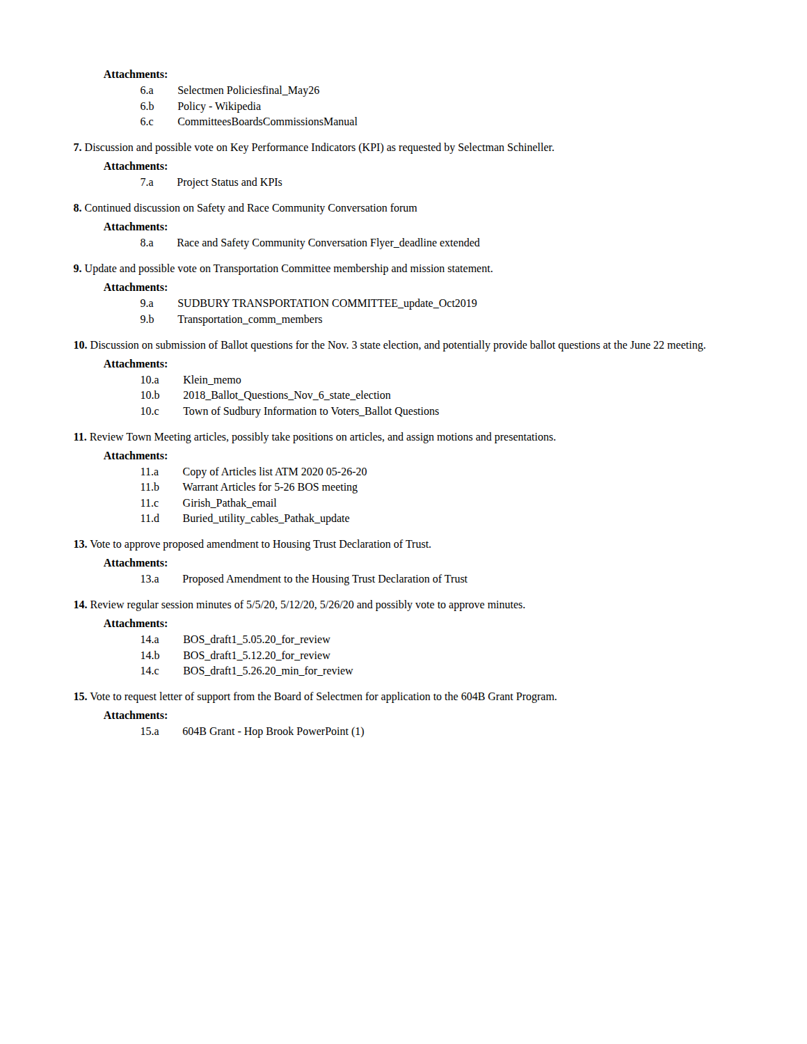Attachments:
| 6.a | Selectmen Policiesfinal_May26 |
| 6.b | Policy - Wikipedia |
| 6.c | CommitteesBoardsCommissionsManual |
7. Discussion and possible vote on Key Performance Indicators (KPI) as requested by Selectman Schineller.
Attachments:
| 7.a | Project Status and KPIs |
8. Continued discussion on Safety and Race Community Conversation forum
Attachments:
| 8.a | Race and Safety Community Conversation Flyer_deadline extended |
9. Update and possible vote on Transportation Committee membership and mission statement.
Attachments:
| 9.a | SUDBURY TRANSPORTATION COMMITTEE_update_Oct2019 |
| 9.b | Transportation_comm_members |
10. Discussion on submission of Ballot questions for the Nov. 3 state election, and potentially provide ballot questions at the June 22 meeting.
Attachments:
| 10.a | Klein_memo |
| 10.b | 2018_Ballot_Questions_Nov_6_state_election |
| 10.c | Town of Sudbury Information to Voters_Ballot Questions |
11. Review Town Meeting articles, possibly take positions on articles, and assign motions and presentations.
Attachments:
| 11.a | Copy of Articles list ATM 2020 05-26-20 |
| 11.b | Warrant Articles for 5-26 BOS meeting |
| 11.c | Girish_Pathak_email |
| 11.d | Buried_utility_cables_Pathak_update |
13. Vote to approve proposed amendment to Housing Trust Declaration of Trust.
Attachments:
| 13.a | Proposed Amendment to the Housing Trust Declaration of Trust |
14. Review regular session minutes of 5/5/20, 5/12/20, 5/26/20 and possibly vote to approve minutes.
Attachments:
| 14.a | BOS_draft1_5.05.20_for_review |
| 14.b | BOS_draft1_5.12.20_for_review |
| 14.c | BOS_draft1_5.26.20_min_for_review |
15. Vote to request letter of support from the Board of Selectmen for application to the 604B Grant Program.
Attachments:
| 15.a | 604B Grant - Hop Brook PowerPoint (1) |